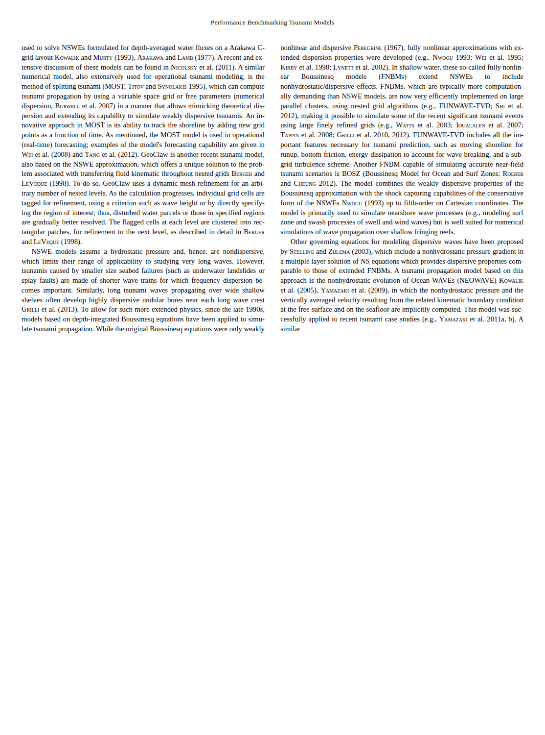Performance Benchmarking Tsunami Models
used to solve NSWEs formulated for depth-averaged water fluxes on a Arakawa C-grid layout Kowalik and Murty (1993), Arakawa and Lamb (1977). A recent and extensive discussion of these models can be found in Nicolsky et al. (2011). A similar numerical model, also extensively used for operational tsunami modeling, is the method of splitting tsunami (MOST, Titov and Synolakis 1995), which can compute tsunami propagation by using a variable space grid or free parameters (numerical dispersion, Burwell et al. 2007) in a manner that allows mimicking theoretical dispersion and extending its capability to simulate weakly dispersive tsunamis. An innovative approach in MOST is its ability to track the shoreline by adding new grid points as a function of time. As mentioned, the MOST model is used in operational (real-time) forecasting; examples of the model's forecasting capability are given in Wei et al. (2008) and Tang et al. (2012). GeoClaw is another recent tsunami model, also based on the NSWE approximation, which offers a unique solution to the problem associated with transferring fluid kinematic throughout nested grids Berger and LeVeque (1998). To do so, GeoClaw uses a dynamic mesh refinement for an arbitrary number of nested levels. As the calculation progresses, individual grid cells are tagged for refinement, using a criterion such as wave height or by directly specifying the region of interest; thus, disturbed water parcels or those in specified regions are gradually better resolved. The flagged cells at each level are clustered into rectangular patches, for refinement to the next level, as described in detail in Berger and LeVeque (1998).
NSWE models assume a hydrostatic pressure and, hence, are nondispersive, which limits their range of applicability to studying very long waves. However, tsunamis caused by smaller size seabed failures (such as underwater landslides or splay faults) are made of shorter wave trains for which frequency dispersion becomes important. Similarly, long tsunami waves propagating over wide shallow shelves often develop highly dispersive undular bores near each long wave crest Grilli et al. (2013). To allow for such more extended physics, since the late 1990s, models based on depth-integrated Boussinesq equations have been applied to simulate tsunami propagation. While the original Boussinesq equations were only weakly nonlinear and dispersive Peregrine (1967), fully nonlinear approximations with extended dispersion properties were developed (e.g., Nwogu 1993; Wei et al. 1995; Kirby et al. 1998; Lynett et al. 2002). In shallow water, these so-called fully nonlinear Boussinesq models (FNBMs) extend NSWEs to include nonhydrostatic/dispersive effects. FNBMs, which are typically more computationally demanding than NSWE models, are now very efficiently implemented on large parallel clusters, using nested grid algorithms (e.g., FUNWAVE-TVD; Shi et al. 2012), making it possible to simulate some of the recent significant tsunami events using large finely refined grids (e.g., Watts et al. 2003; Ioualalen et al. 2007; Tappin et al. 2008; Grilli et al. 2010, 2012). FUNWAVE-TVD includes all the important features necessary for tsunami prediction, such as moving shoreline for runup, bottom friction, energy dissipation to account for wave breaking, and a subgrid turbulence scheme. Another FNBM capable of simulating accurate near-field tsunami scenarios is BOSZ (Boussinesq Model for Ocean and Surf Zones; Roeber and Cheung 2012). The model combines the weakly dispersive properties of the Boussinesq approximation with the shock capturing capabilities of the conservative form of the NSWEs Nwogu (1993) up to fifth-order on Cartesian coordinates. The model is primarily used to simulate nearshore wave processes (e.g., modeling surf zone and swash processes of swell and wind waves) but is well suited for numerical simulations of wave propagation over shallow fringing reefs.
Other governing equations for modeling dispersive waves have been proposed by Stelling and Zijlema (2003), which include a nonhydrostatic pressure gradient in a multiple layer solution of NS equations which provides dispersive properties comparable to those of extended FNBMs. A tsunami propagation model based on this approach is the nonhydrostatic evolution of Ocean WAVEs (NEOWAVE) Kowalik et al. (2005), Yamazaki et al. (2009), in which the nonhydrostatic pressure and the vertically averaged velocity resulting from the related kinematic boundary condition at the free surface and on the seafloor are implicitly computed. This model was successfully applied to recent tsunami case studies (e.g., Yamazaki et al. 2011a, b). A similar